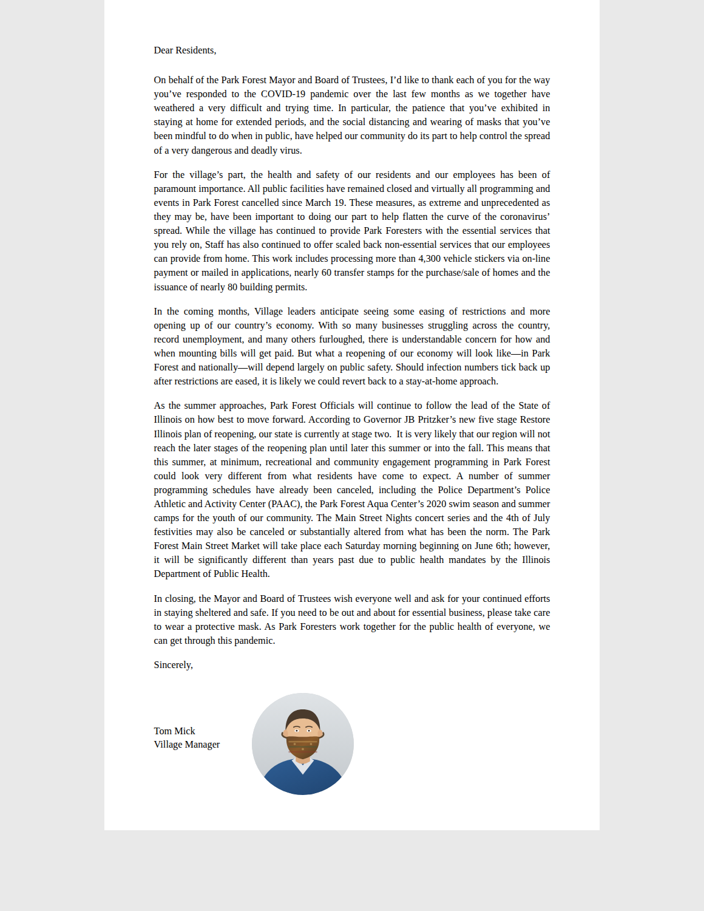Dear Residents,
On behalf of the Park Forest Mayor and Board of Trustees, I’d like to thank each of you for the way you’ve responded to the COVID-19 pandemic over the last few months as we together have weathered a very difficult and trying time. In particular, the patience that you’ve exhibited in staying at home for extended periods, and the social distancing and wearing of masks that you’ve been mindful to do when in public, have helped our community do its part to help control the spread of a very dangerous and deadly virus.
For the village’s part, the health and safety of our residents and our employees has been of paramount importance. All public facilities have remained closed and virtually all programming and events in Park Forest cancelled since March 19. These measures, as extreme and unprecedented as they may be, have been important to doing our part to help flatten the curve of the coronavirus’ spread. While the village has continued to provide Park Foresters with the essential services that you rely on, Staff has also continued to offer scaled back non-essential services that our employees can provide from home. This work includes processing more than 4,300 vehicle stickers via on-line payment or mailed in applications, nearly 60 transfer stamps for the purchase/sale of homes and the issuance of nearly 80 building permits.
In the coming months, Village leaders anticipate seeing some easing of restrictions and more opening up of our country’s economy. With so many businesses struggling across the country, record unemployment, and many others furloughed, there is understandable concern for how and when mounting bills will get paid. But what a reopening of our economy will look like—in Park Forest and nationally—will depend largely on public safety. Should infection numbers tick back up after restrictions are eased, it is likely we could revert back to a stay-at-home approach.
As the summer approaches, Park Forest Officials will continue to follow the lead of the State of Illinois on how best to move forward. According to Governor JB Pritzker’s new five stage Restore Illinois plan of reopening, our state is currently at stage two. It is very likely that our region will not reach the later stages of the reopening plan until later this summer or into the fall. This means that this summer, at minimum, recreational and community engagement programming in Park Forest could look very different from what residents have come to expect. A number of summer programming schedules have already been canceled, including the Police Department’s Police Athletic and Activity Center (PAAC), the Park Forest Aqua Center’s 2020 swim season and summer camps for the youth of our community. The Main Street Nights concert series and the 4th of July festivities may also be canceled or substantially altered from what has been the norm. The Park Forest Main Street Market will take place each Saturday morning beginning on June 6th; however, it will be significantly different than years past due to public health mandates by the Illinois Department of Public Health.
In closing, the Mayor and Board of Trustees wish everyone well and ask for your continued efforts in staying sheltered and safe. If you need to be out and about for essential business, please take care to wear a protective mask. As Park Foresters work together for the public health of everyone, we can get through this pandemic.
Sincerely,
Tom Mick
Village Manager